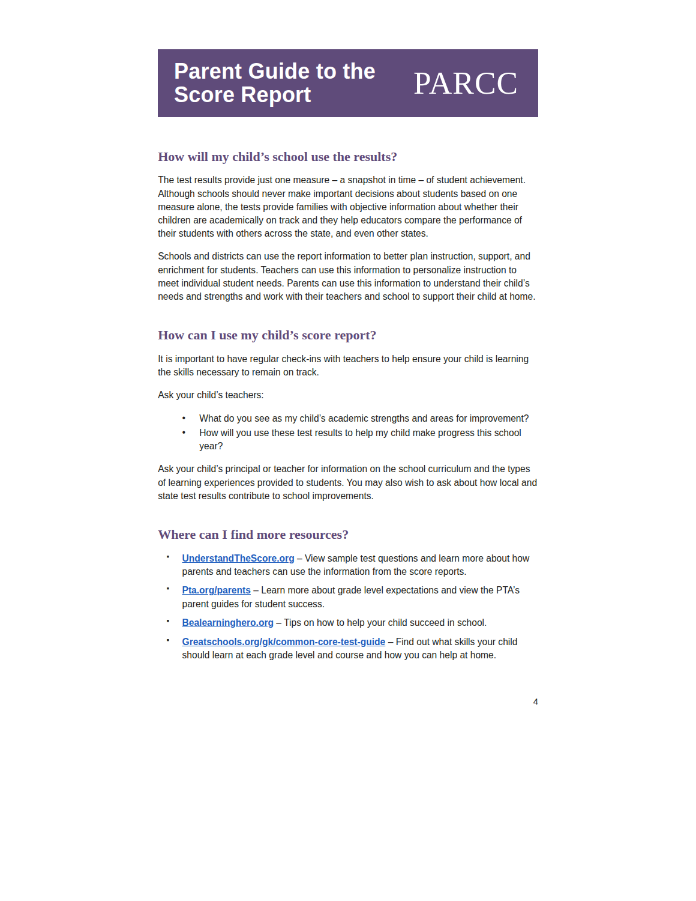Parent Guide to the Score Report
PARCC
How will my child’s school use the results?
The test results provide just one measure – a snapshot in time – of student achievement. Although schools should never make important decisions about students based on one measure alone, the tests provide families with objective information about whether their children are academically on track and they help educators compare the performance of their students with others across the state, and even other states.
Schools and districts can use the report information to better plan instruction, support, and enrichment for students. Teachers can use this information to personalize instruction to meet individual student needs. Parents can use this information to understand their child’s needs and strengths and work with their teachers and school to support their child at home.
How can I use my child’s score report?
It is important to have regular check-ins with teachers to help ensure your child is learning the skills necessary to remain on track.
Ask your child’s teachers:
What do you see as my child’s academic strengths and areas for improvement?
How will you use these test results to help my child make progress this school year?
Ask your child’s principal or teacher for information on the school curriculum and the types of learning experiences provided to students. You may also wish to ask about how local and state test results contribute to school improvements.
Where can I find more resources?
UnderstandTheScore.org – View sample test questions and learn more about how parents and teachers can use the information from the score reports.
Pta.org/parents – Learn more about grade level expectations and view the PTA’s parent guides for student success.
Bealearninghero.org – Tips on how to help your child succeed in school.
Greatschools.org/gk/common-core-test-guide – Find out what skills your child should learn at each grade level and course and how you can help at home.
4